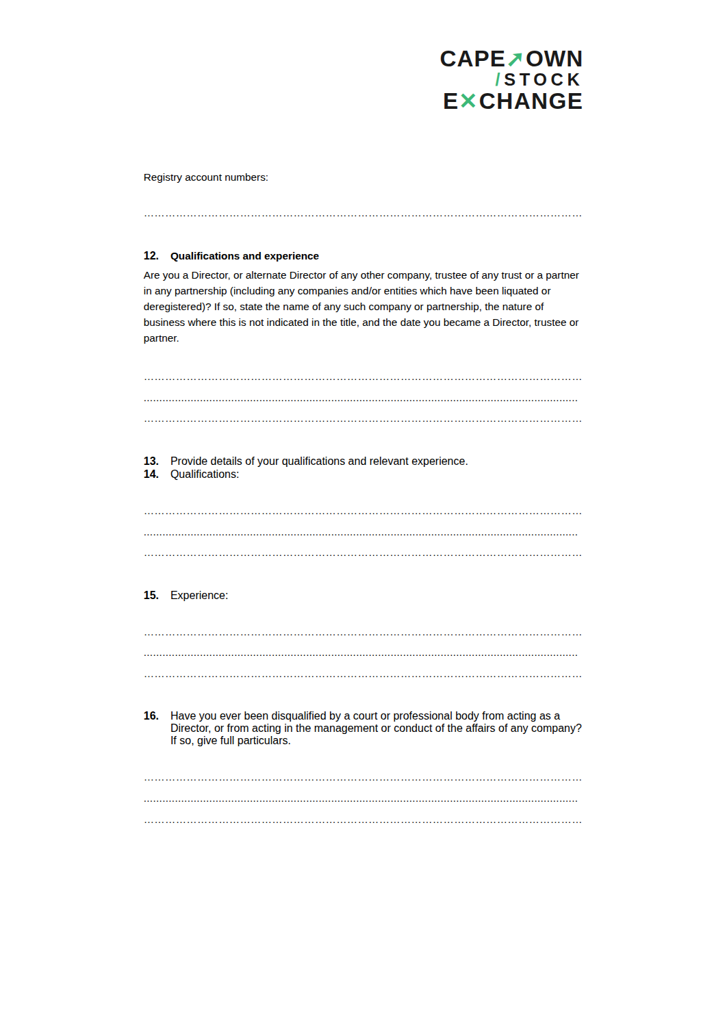CAPE➚OWN
/STOCK
E✕CHANGE
Registry account numbers:
…………………………………………………………………………………………………………………………………………
12. Qualifications and experience
Are you a Director, or alternate Director of any other company, trustee of any trust or a partner in any partnership (including any companies and/or entities which have been liquated or deregistered)? If so, state the name of any such company or partnership, the nature of business where this is not indicated in the title, and the date you became a Director, trustee or partner.
………………………………………………………………………………………………………………………………………………….. ........................................................................................................................................... …………………………………………………………………………………………………………………………………………………..
13. Provide details of your qualifications and relevant experience.
14. Qualifications:
………………………………………………………………………………………………………………………………………………….. ........................................................................................................................................... …………………………………………………………………………………………………………………………………………………..
15. Experience:
………………………………………………………………………………………………………………………………………………….. ........................................................................................................................................... …………………………………………………………………………………………………………………………………………………..
16. Have you ever been disqualified by a court or professional body from acting as a Director, or from acting in the management or conduct of the affairs of any company? If so, give full particulars.
………………………………………………………………………………………………………………………………………………….. ........................................................................................................................................... …………………………………………………………………………………………………………………………………………………..